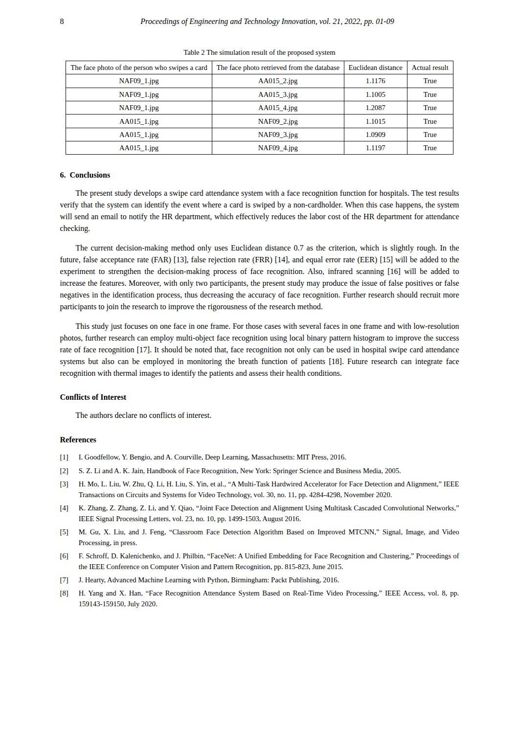8 Proceedings of Engineering and Technology Innovation, vol. 21, 2022, pp. 01-09
Table 2 The simulation result of the proposed system
| The face photo of the person who swipes a card | The face photo retrieved from the database | Euclidean distance | Actual result |
| --- | --- | --- | --- |
| NAF09_1.jpg | AA015_2.jpg | 1.1176 | True |
| NAF09_1.jpg | AA015_3.jpg | 1.1005 | True |
| NAF09_1.jpg | AA015_4.jpg | 1.2087 | True |
| AA015_1.jpg | NAF09_2.jpg | 1.1015 | True |
| AA015_1.jpg | NAF09_3.jpg | 1.0909 | True |
| AA015_1.jpg | NAF09_4.jpg | 1.1197 | True |
6. Conclusions
The present study develops a swipe card attendance system with a face recognition function for hospitals. The test results verify that the system can identify the event where a card is swiped by a non-cardholder. When this case happens, the system will send an email to notify the HR department, which effectively reduces the labor cost of the HR department for attendance checking.
The current decision-making method only uses Euclidean distance 0.7 as the criterion, which is slightly rough. In the future, false acceptance rate (FAR) [13], false rejection rate (FRR) [14], and equal error rate (EER) [15] will be added to the experiment to strengthen the decision-making process of face recognition. Also, infrared scanning [16] will be added to increase the features. Moreover, with only two participants, the present study may produce the issue of false positives or false negatives in the identification process, thus decreasing the accuracy of face recognition. Further research should recruit more participants to join the research to improve the rigorousness of the research method.
This study just focuses on one face in one frame. For those cases with several faces in one frame and with low-resolution photos, further research can employ multi-object face recognition using local binary pattern histogram to improve the success rate of face recognition [17]. It should be noted that, face recognition not only can be used in hospital swipe card attendance systems but also can be employed in monitoring the breath function of patients [18]. Future research can integrate face recognition with thermal images to identify the patients and assess their health conditions.
Conflicts of Interest
The authors declare no conflicts of interest.
References
I. Goodfellow, Y. Bengio, and A. Courville, Deep Learning, Massachusetts: MIT Press, 2016.
S. Z. Li and A. K. Jain, Handbook of Face Recognition, New York: Springer Science and Business Media, 2005.
H. Mo, L. Liu, W. Zhu, Q. Li, H. Liu, S. Yin, et al., “A Multi-Task Hardwired Accelerator for Face Detection and Alignment,” IEEE Transactions on Circuits and Systems for Video Technology, vol. 30, no. 11, pp. 4284-4298, November 2020.
K. Zhang, Z. Zhang, Z. Li, and Y. Qiao, “Joint Face Detection and Alignment Using Multitask Cascaded Convolutional Networks,” IEEE Signal Processing Letters, vol. 23, no. 10, pp. 1499-1503, August 2016.
M. Gu, X. Liu, and J. Feng, “Classroom Face Detection Algorithm Based on Improved MTCNN,” Signal, Image, and Video Processing, in press.
F. Schroff, D. Kalenichenko, and J. Philbin, “FaceNet: A Unified Embedding for Face Recognition and Clustering,” Proceedings of the IEEE Conference on Computer Vision and Pattern Recognition, pp. 815-823, June 2015.
J. Hearty, Advanced Machine Learning with Python, Birmingham: Packt Publishing, 2016.
H. Yang and X. Han, “Face Recognition Attendance System Based on Real-Time Video Processing,” IEEE Access, vol. 8, pp. 159143-159150, July 2020.